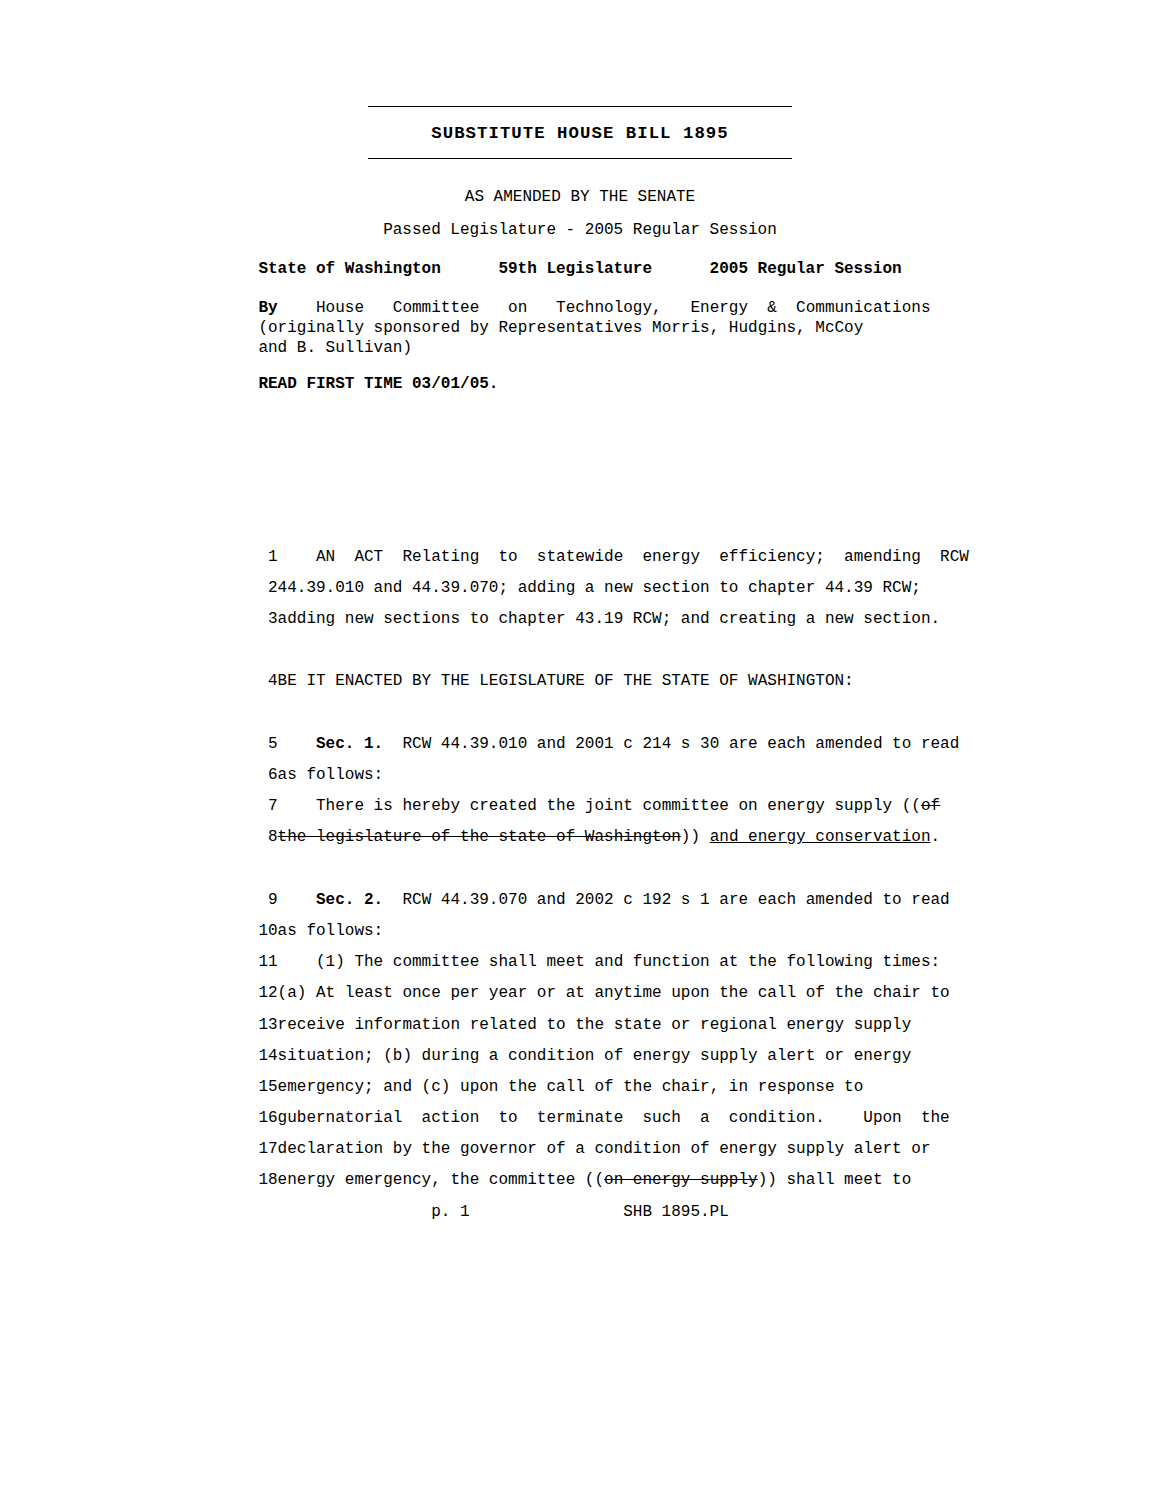SUBSTITUTE HOUSE BILL 1895
AS AMENDED BY THE SENATE
Passed Legislature - 2005 Regular Session
State of Washington 59th Legislature 2005 Regular Session
By House Committee on Technology, Energy & Communications (originally sponsored by Representatives Morris, Hudgins, McCoy and B. Sullivan)
READ FIRST TIME 03/01/05.
| 1 | AN ACT Relating to statewide energy efficiency; amending RCW |
| 2 | 44.39.010 and 44.39.070; adding a new section to chapter 44.39 RCW; |
| 3 | adding new sections to chapter 43.19 RCW; and creating a new section. |
| 4 | BE IT ENACTED BY THE LEGISLATURE OF THE STATE OF WASHINGTON: |
| 5 | Sec. 1. RCW 44.39.010 and 2001 c 214 s 30 are each amended to read |
| 6 | as follows: |
| 7 | There is hereby created the joint committee on energy supply (( of |
| 8 | the legislature of the state of Washington )) and energy conservation . |
| 9 | Sec. 2. RCW 44.39.070 and 2002 c 192 s 1 are each amended to read |
| 10 | as follows: |
| 11 | (1) The committee shall meet and function at the following times: |
| 12 | (a) At least once per year or at anytime upon the call of the chair to |
| 13 | receive information related to the state or regional energy supply |
| 14 | situation; (b) during a condition of energy supply alert or energy |
| 15 | emergency; and (c) upon the call of the chair, in response to |
| 16 | gubernatorial action to terminate such a condition. Upon the |
| 17 | declaration by the governor of a condition of energy supply alert or |
| 18 | energy emergency, the committee (( on energy supply )) shall meet to |
p. 1 SHB 1895.PL